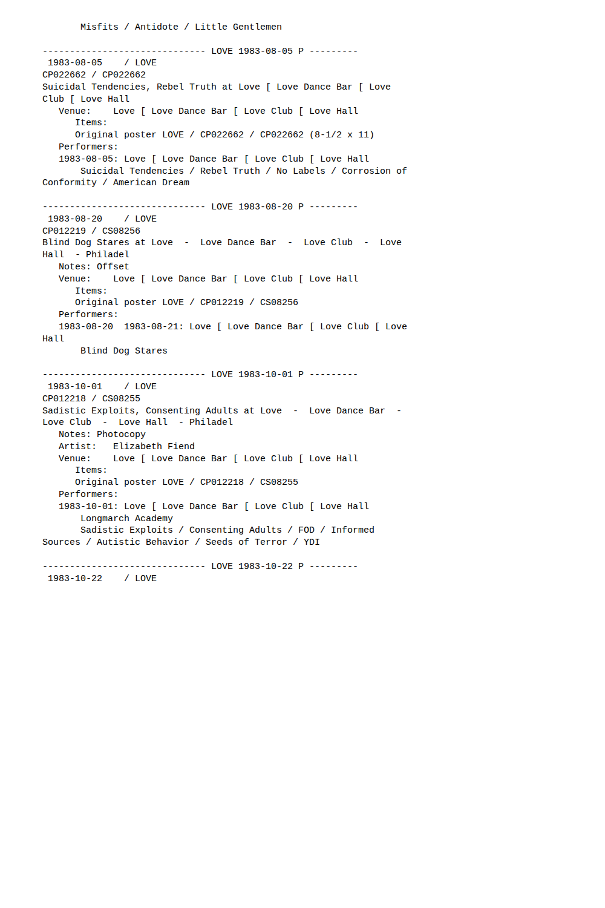Misfits / Antidote / Little Gentlemen

------------------------------ LOVE 1983-08-05 P ---------
 1983-08-05    / LOVE 
CP022662 / CP022662
Suicidal Tendencies, Rebel Truth at Love [ Love Dance Bar [ Love 
Club [ Love Hall
   Venue:    Love [ Love Dance Bar [ Love Club [ Love Hall
      Items:
      Original poster LOVE / CP022662 / CP022662 (8-1/2 x 11)
   Performers:
   1983-08-05: Love [ Love Dance Bar [ Love Club [ Love Hall
       Suicidal Tendencies / Rebel Truth / No Labels / Corrosion of 
Conformity / American Dream

------------------------------ LOVE 1983-08-20 P ---------
 1983-08-20    / LOVE 
CP012219 / CS08256
Blind Dog Stares at Love  -  Love Dance Bar  -  Love Club  -  Love 
Hall  - Philadel
   Notes: Offset
   Venue:    Love [ Love Dance Bar [ Love Club [ Love Hall
      Items:
      Original poster LOVE / CP012219 / CS08256
   Performers:
   1983-08-20  1983-08-21: Love [ Love Dance Bar [ Love Club [ Love 
Hall
       Blind Dog Stares

------------------------------ LOVE 1983-10-01 P ---------
 1983-10-01    / LOVE 
CP012218 / CS08255
Sadistic Exploits, Consenting Adults at Love  -  Love Dance Bar  - 
Love Club  -  Love Hall  - Philadel
   Notes: Photocopy
   Artist:   Elizabeth Fiend
   Venue:    Love [ Love Dance Bar [ Love Club [ Love Hall
      Items:
      Original poster LOVE / CP012218 / CS08255
   Performers:
   1983-10-01: Love [ Love Dance Bar [ Love Club [ Love Hall
       Longmarch Academy
       Sadistic Exploits / Consenting Adults / FOD / Informed 
Sources / Autistic Behavior / Seeds of Terror / YDI

------------------------------ LOVE 1983-10-22 P ---------
 1983-10-22    / LOVE